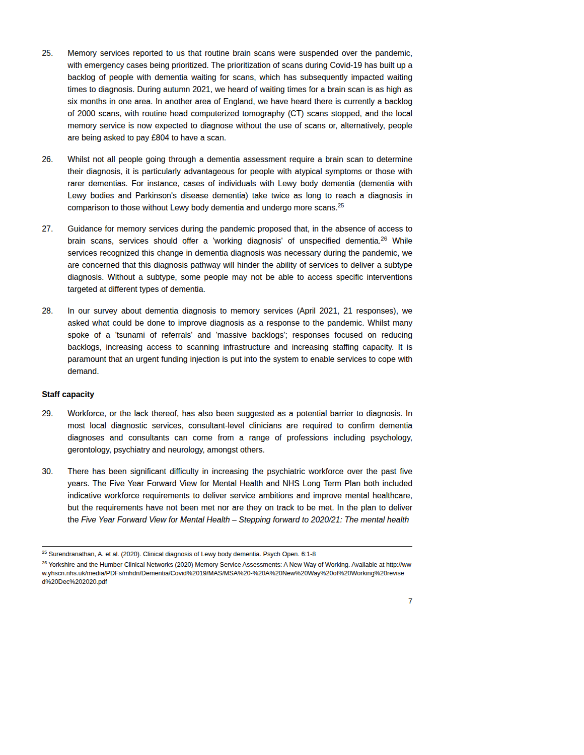25. Memory services reported to us that routine brain scans were suspended over the pandemic, with emergency cases being prioritized. The prioritization of scans during Covid-19 has built up a backlog of people with dementia waiting for scans, which has subsequently impacted waiting times to diagnosis. During autumn 2021, we heard of waiting times for a brain scan is as high as six months in one area. In another area of England, we have heard there is currently a backlog of 2000 scans, with routine head computerized tomography (CT) scans stopped, and the local memory service is now expected to diagnose without the use of scans or, alternatively, people are being asked to pay £804 to have a scan.
26. Whilst not all people going through a dementia assessment require a brain scan to determine their diagnosis, it is particularly advantageous for people with atypical symptoms or those with rarer dementias. For instance, cases of individuals with Lewy body dementia (dementia with Lewy bodies and Parkinson's disease dementia) take twice as long to reach a diagnosis in comparison to those without Lewy body dementia and undergo more scans.25
27. Guidance for memory services during the pandemic proposed that, in the absence of access to brain scans, services should offer a 'working diagnosis' of unspecified dementia.26 While services recognized this change in dementia diagnosis was necessary during the pandemic, we are concerned that this diagnosis pathway will hinder the ability of services to deliver a subtype diagnosis. Without a subtype, some people may not be able to access specific interventions targeted at different types of dementia.
28. In our survey about dementia diagnosis to memory services (April 2021, 21 responses), we asked what could be done to improve diagnosis as a response to the pandemic. Whilst many spoke of a 'tsunami of referrals' and 'massive backlogs'; responses focused on reducing backlogs, increasing access to scanning infrastructure and increasing staffing capacity. It is paramount that an urgent funding injection is put into the system to enable services to cope with demand.
Staff capacity
29. Workforce, or the lack thereof, has also been suggested as a potential barrier to diagnosis. In most local diagnostic services, consultant-level clinicians are required to confirm dementia diagnoses and consultants can come from a range of professions including psychology, gerontology, psychiatry and neurology, amongst others.
30. There has been significant difficulty in increasing the psychiatric workforce over the past five years. The Five Year Forward View for Mental Health and NHS Long Term Plan both included indicative workforce requirements to deliver service ambitions and improve mental healthcare, but the requirements have not been met nor are they on track to be met. In the plan to deliver the Five Year Forward View for Mental Health – Stepping forward to 2020/21: The mental health
25 Surendranathan, A. et al. (2020). Clinical diagnosis of Lewy body dementia. Psych Open. 6:1-8
26 Yorkshire and the Humber Clinical Networks (2020) Memory Service Assessments: A New Way of Working. Available at http://www.yhscn.nhs.uk/media/PDFs/mhdn/Dementia/Covid%2019/MAS/MSA%20-%20A%20New%20Way%20of%20Working%20revised%20Dec%202020.pdf
7